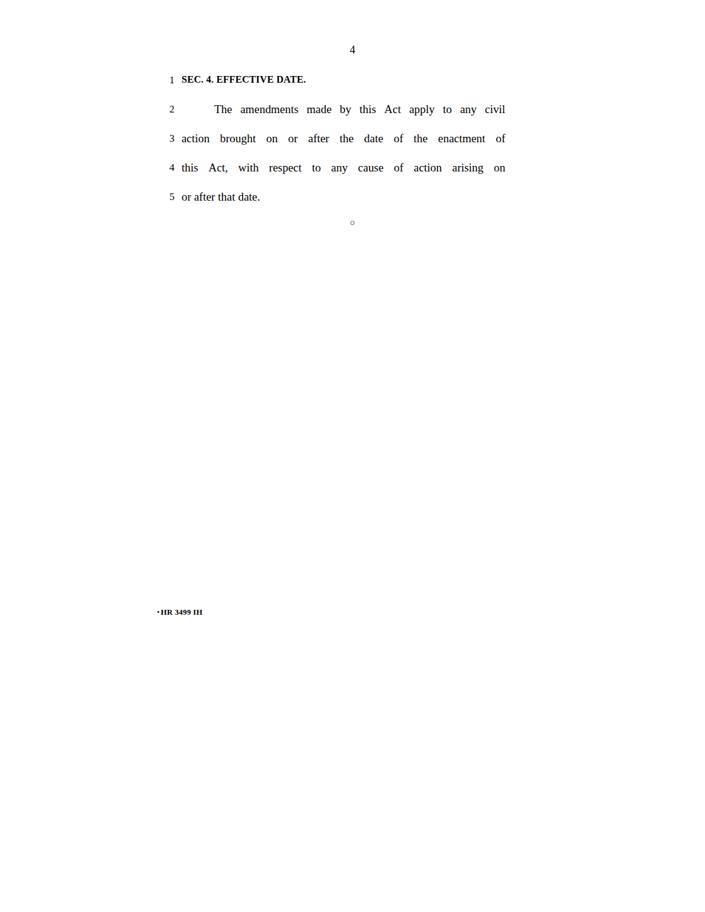4
1 SEC. 4. EFFECTIVE DATE.
2 The amendments made by this Act apply to any civil 3 action brought on or after the date of the enactment of 4 this Act, with respect to any cause of action arising on 5or after that date.
○
•HR 3499 IH